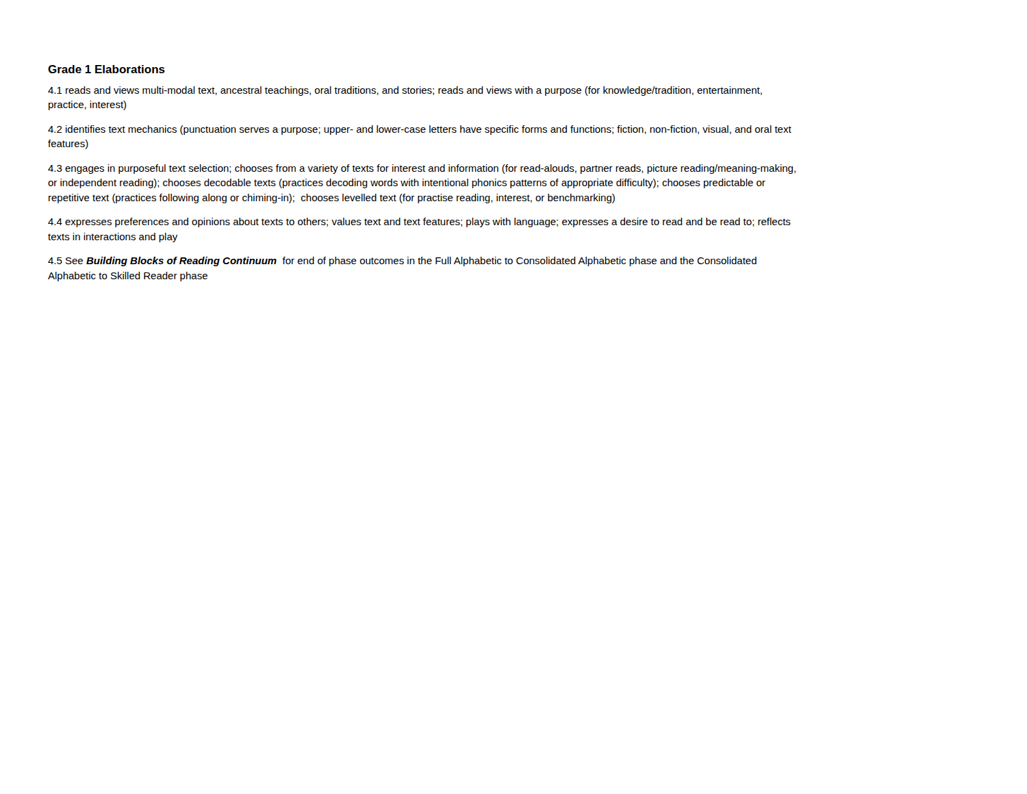Grade 1 Elaborations
4.1 reads and views multi-modal text, ancestral teachings, oral traditions, and stories; reads and views with a purpose (for knowledge/tradition, entertainment, practice, interest)
4.2 identifies text mechanics (punctuation serves a purpose; upper- and lower-case letters have specific forms and functions; fiction, non-fiction, visual, and oral text features)
4.3 engages in purposeful text selection; chooses from a variety of texts for interest and information (for read-alouds, partner reads, picture reading/meaning-making, or independent reading); chooses decodable texts (practices decoding words with intentional phonics patterns of appropriate difficulty); chooses predictable or repetitive text (practices following along or chiming-in); chooses levelled text (for practise reading, interest, or benchmarking)
4.4 expresses preferences and opinions about texts to others; values text and text features; plays with language; expresses a desire to read and be read to; reflects texts in interactions and play
4.5 See Building Blocks of Reading Continuum for end of phase outcomes in the Full Alphabetic to Consolidated Alphabetic phase and the Consolidated Alphabetic to Skilled Reader phase